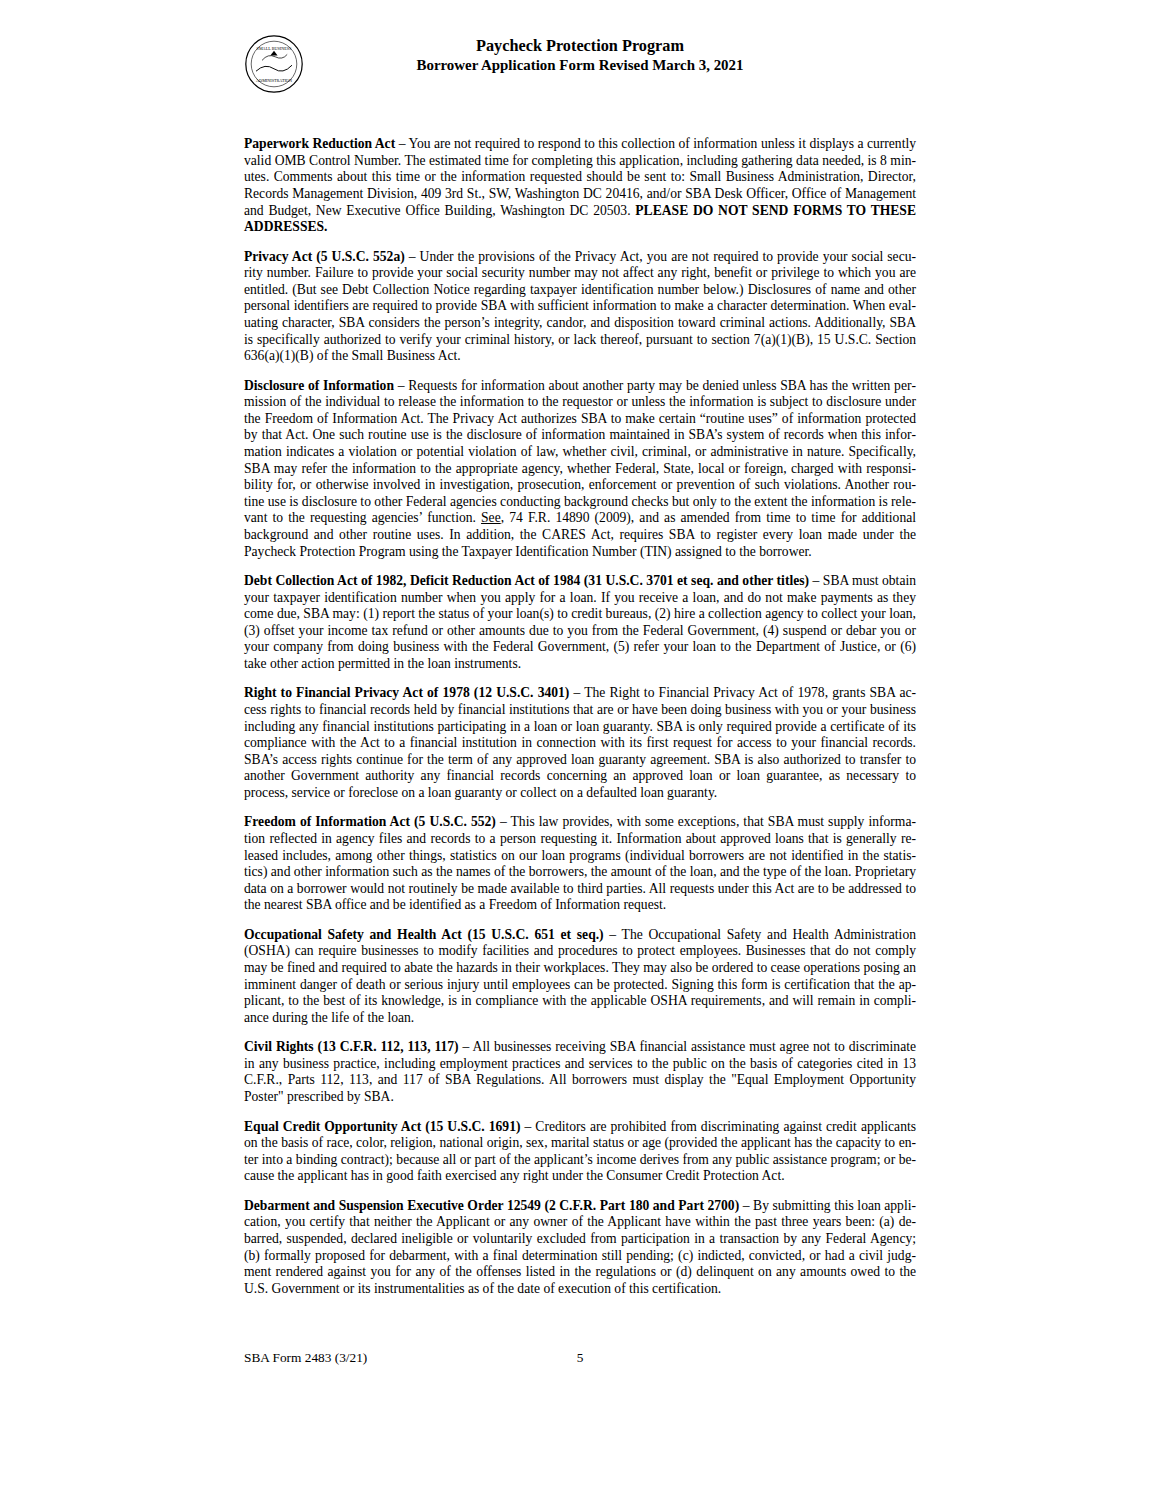SMALL BUSINESS ADMINISTRATION
Paycheck Protection Program
Borrower Application Form Revised March 3, 2021
Paperwork Reduction Act – You are not required to respond to this collection of information unless it displays a currently valid OMB Control Number. The estimated time for completing this application, including gathering data needed, is 8 minutes. Comments about this time or the information requested should be sent to: Small Business Administration, Director, Records Management Division, 409 3rd St., SW, Washington DC 20416, and/or SBA Desk Officer, Office of Management and Budget, New Executive Office Building, Washington DC 20503. Please do not send forms to these addresses.
Privacy Act (5 U.S.C. 552a) – Under the provisions of the Privacy Act, you are not required to provide your social security number. Failure to provide your social security number may not affect any right, benefit or privilege to which you are entitled. (But see Debt Collection Notice regarding taxpayer identification number below.) Disclosures of name and other personal identifiers are required to provide SBA with sufficient information to make a character determination. When evaluating character, SBA considers the person’s integrity, candor, and disposition toward criminal actions. Additionally, SBA is specifically authorized to verify your criminal history, or lack thereof, pursuant to section 7(a)(1)(B), 15 U.S.C. Section 636(a)(1)(B) of the Small Business Act.
Disclosure of Information – Requests for information about another party may be denied unless SBA has the written permission of the individual to release the information to the requestor or unless the information is subject to disclosure under the Freedom of Information Act. The Privacy Act authorizes SBA to make certain “routine uses” of information protected by that Act. One such routine use is the disclosure of information maintained in SBA’s system of records when this information indicates a violation or potential violation of law, whether civil, criminal, or administrative in nature. Specifically, SBA may refer the information to the appropriate agency, whether Federal, State, local or foreign, charged with responsibility for, or otherwise involved in investigation, prosecution, enforcement or prevention of such violations. Another routine use is disclosure to other Federal agencies conducting background checks but only to the extent the information is relevant to the requesting agencies’ function. See, 74 F.R. 14890 (2009), and as amended from time to time for additional background and other routine uses. In addition, the CARES Act, requires SBA to register every loan made under the Paycheck Protection Program using the Taxpayer Identification Number (TIN) assigned to the borrower.
Debt Collection Act of 1982, Deficit Reduction Act of 1984 (31 U.S.C. 3701 et seq. and other titles) – SBA must obtain your taxpayer identification number when you apply for a loan. If you receive a loan, and do not make payments as they come due, SBA may: (1) report the status of your loan(s) to credit bureaus, (2) hire a collection agency to collect your loan, (3) offset your income tax refund or other amounts due to you from the Federal Government, (4) suspend or debar you or your company from doing business with the Federal Government, (5) refer your loan to the Department of Justice, or (6) take other action permitted in the loan instruments.
Right to Financial Privacy Act of 1978 (12 U.S.C. 3401) – The Right to Financial Privacy Act of 1978, grants SBA access rights to financial records held by financial institutions that are or have been doing business with you or your business including any financial institutions participating in a loan or loan guaranty. SBA is only required provide a certificate of its compliance with the Act to a financial institution in connection with its first request for access to your financial records. SBA’s access rights continue for the term of any approved loan guaranty agreement. SBA is also authorized to transfer to another Government authority any financial records concerning an approved loan or loan guarantee, as necessary to process, service or foreclose on a loan guaranty or collect on a defaulted loan guaranty.
Freedom of Information Act (5 U.S.C. 552) – This law provides, with some exceptions, that SBA must supply information reflected in agency files and records to a person requesting it. Information about approved loans that is generally released includes, among other things, statistics on our loan programs (individual borrowers are not identified in the statistics) and other information such as the names of the borrowers, the amount of the loan, and the type of the loan. Proprietary data on a borrower would not routinely be made available to third parties. All requests under this Act are to be addressed to the nearest SBA office and be identified as a Freedom of Information request.
Occupational Safety and Health Act (15 U.S.C. 651 et seq.) – The Occupational Safety and Health Administration (OSHA) can require businesses to modify facilities and procedures to protect employees. Businesses that do not comply may be fined and required to abate the hazards in their workplaces. They may also be ordered to cease operations posing an imminent danger of death or serious injury until employees can be protected. Signing this form is certification that the applicant, to the best of its knowledge, is in compliance with the applicable OSHA requirements, and will remain in compliance during the life of the loan.
Civil Rights (13 C.F.R. 112, 113, 117) – All businesses receiving SBA financial assistance must agree not to discriminate in any business practice, including employment practices and services to the public on the basis of categories cited in 13 C.F.R., Parts 112, 113, and 117 of SBA Regulations. All borrowers must display the "Equal Employment Opportunity Poster" prescribed by SBA.
Equal Credit Opportunity Act (15 U.S.C. 1691) – Creditors are prohibited from discriminating against credit applicants on the basis of race, color, religion, national origin, sex, marital status or age (provided the applicant has the capacity to enter into a binding contract); because all or part of the applicant’s income derives from any public assistance program; or because the applicant has in good faith exercised any right under the Consumer Credit Protection Act.
Debarment and Suspension Executive Order 12549 (2 C.F.R. Part 180 and Part 2700) – By submitting this loan application, you certify that neither the Applicant or any owner of the Applicant have within the past three years been: (a) debarred, suspended, declared ineligible or voluntarily excluded from participation in a transaction by any Federal Agency; (b) formally proposed for debarment, with a final determination still pending; (c) indicted, convicted, or had a civil judgment rendered against you for any of the offenses listed in the regulations or (d) delinquent on any amounts owed to the U.S. Government or its instrumentalities as of the date of execution of this certification.
SBA Form 2483 (3/21)
5